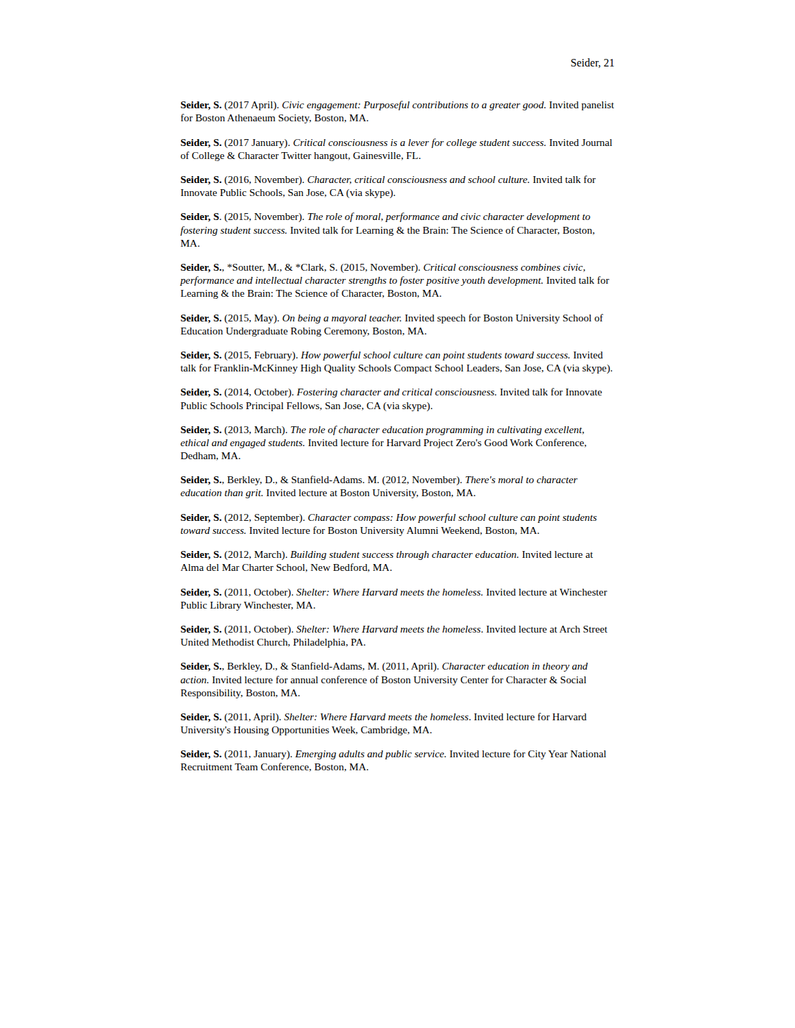Seider, 21
Seider, S. (2017 April). Civic engagement: Purposeful contributions to a greater good. Invited panelist for Boston Athenaeum Society, Boston, MA.
Seider, S. (2017 January). Critical consciousness is a lever for college student success. Invited Journal of College & Character Twitter hangout, Gainesville, FL.
Seider, S. (2016, November). Character, critical consciousness and school culture. Invited talk for Innovate Public Schools, San Jose, CA (via skype).
Seider, S. (2015, November). The role of moral, performance and civic character development to fostering student success. Invited talk for Learning & the Brain: The Science of Character, Boston, MA.
Seider, S., *Soutter, M., & *Clark, S. (2015, November). Critical consciousness combines civic, performance and intellectual character strengths to foster positive youth development. Invited talk for Learning & the Brain: The Science of Character, Boston, MA.
Seider, S. (2015, May). On being a mayoral teacher. Invited speech for Boston University School of Education Undergraduate Robing Ceremony, Boston, MA.
Seider, S. (2015, February). How powerful school culture can point students toward success. Invited talk for Franklin-McKinney High Quality Schools Compact School Leaders, San Jose, CA (via skype).
Seider, S. (2014, October). Fostering character and critical consciousness. Invited talk for Innovate Public Schools Principal Fellows, San Jose, CA (via skype).
Seider, S. (2013, March). The role of character education programming in cultivating excellent, ethical and engaged students. Invited lecture for Harvard Project Zero's Good Work Conference, Dedham, MA.
Seider, S., Berkley, D., & Stanfield-Adams. M. (2012, November). There's moral to character education than grit. Invited lecture at Boston University, Boston, MA.
Seider, S. (2012, September). Character compass: How powerful school culture can point students toward success. Invited lecture for Boston University Alumni Weekend, Boston, MA.
Seider, S. (2012, March). Building student success through character education. Invited lecture at Alma del Mar Charter School, New Bedford, MA.
Seider, S. (2011, October). Shelter: Where Harvard meets the homeless. Invited lecture at Winchester Public Library Winchester, MA.
Seider, S. (2011, October). Shelter: Where Harvard meets the homeless. Invited lecture at Arch Street United Methodist Church, Philadelphia, PA.
Seider, S., Berkley, D., & Stanfield-Adams, M. (2011, April). Character education in theory and action. Invited lecture for annual conference of Boston University Center for Character & Social Responsibility, Boston, MA.
Seider, S. (2011, April). Shelter: Where Harvard meets the homeless. Invited lecture for Harvard University's Housing Opportunities Week, Cambridge, MA.
Seider, S. (2011, January). Emerging adults and public service. Invited lecture for City Year National Recruitment Team Conference, Boston, MA.